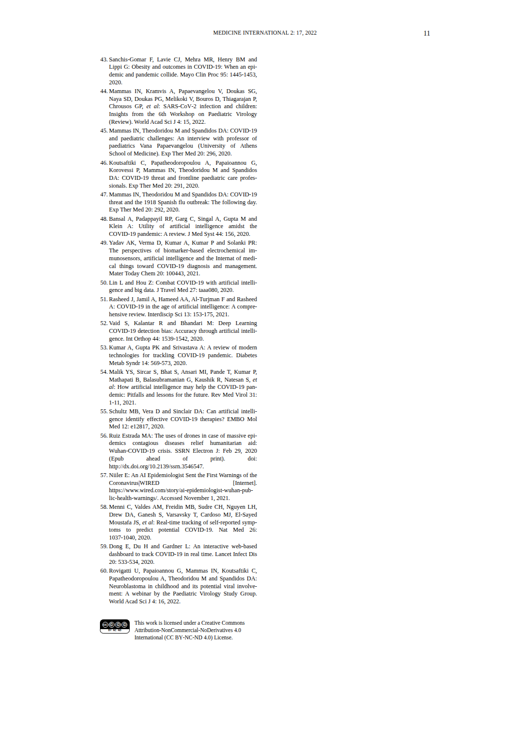MEDICINE INTERNATIONAL 2: 17, 2022 11
43. Sanchis‑Gomar F, Lavie CJ, Mehra MR, Henry BM and Lippi G: Obesity and outcomes in COVID‑19: When an epidemic and pandemic collide. Mayo Clin Proc 95: 1445‑1453, 2020.
44. Mammas IN, Kramvis A, Papaevangelou V, Doukas SG, Naya SD, Doukas PG, Melikoki V, Bouros D, Thiagarajan P, Chrousos GP, et al: SARS‑CoV‑2 infection and children: Insights from the 6th Workshop on Paediatric Virology (Review). World Acad Sci J 4: 15, 2022.
45. Mammas IN, Theodoridou M and Spandidos DA: COVID‑19 and paediatric challenges: An interview with professor of paediatrics Vana Papaevangelou (University of Athens School of Medicine). Exp Ther Med 20: 296, 2020.
46. Koutsaftiki C, Papatheodoropoulou A, Papaioannou G, Korovessi P, Mammas IN, Theodoridou M and Spandidos DA: COVID‑19 threat and frontline paediatric care professionals. Exp Ther Med 20: 291, 2020.
47. Mammas IN, Theodoridou M and Spandidos DA: COVID‑19 threat and the 1918 Spanish flu outbreak: The following day. Exp Ther Med 20: 292, 2020.
48. Bansal A, Padappayil RP, Garg C, Singal A, Gupta M and Klein A: Utility of artificial intelligence amidst the COVID‑19 pandemic: A review. J Med Syst 44: 156, 2020.
49. Yadav AK, Verma D, Kumar A, Kumar P and Solanki PR: The perspectives of biomarker‑based electrochemical immunosensors, artificial intelligence and the Internat of medical things toward COVID‑19 diagnosis and management. Mater Today Chem 20: 100443, 2021.
50. Lin L and Hou Z: Combat COVID‑19 with artificial intelligence and big data. J Travel Med 27: taaa080, 2020.
51. Rasheed J, Jamil A, Hameed AA, Al‑Turjman F and Rasheed A: COVID‑19 in the age of artificial intelligence: A comprehensive review. Interdiscip Sci 13: 153‑175, 2021.
52. Vaid S, Kalantar R and Bhandari M: Deep Learning COVID‑19 detection bias: Accuracy through artificial intelligence. Int Orthop 44: 1539‑1542, 2020.
53. Kumar A, Gupta PK and Srivastava A: A review of modern technologies for trackling COVID‑19 pandemic. Diabetes Metab Syndr 14: 569‑573, 2020.
54. Malik YS, Sircar S, Bhat S, Ansari MI, Pande T, Kumar P, Mathapati B, Balasubramanian G, Kaushik R, Natesan S, et al: How artificial intelligence may help the COVID‑19 pandemic: Pitfalls and lessons for the future. Rev Med Virol 31: 1‑11, 2021.
55. Schultz MB, Vera D and Sinclair DA: Can artificial intelligence identify effective COVID‑19 therapies? EMBO Mol Med 12: e12817, 2020.
56. Ruiz Estrada MA: The uses of drones in case of massive epidemics contagious diseases relief humanitarian aid: Wuhan‑COVID‑19 crisis. SSRN Electron J: Feb 29, 2020 (Epub ahead of print). doi: http://dx.doi.org/10.2139/ssrn.3546547.
57. Niiler E: An AI Epidemiologist Sent the First Warnings of the Coronavirus|WIRED [Internet]. https://www.wired.com/story/ai-epidemiologist-wuhan-public-health-warnings/. Accessed November 1, 2021.
58. Menni C, Valdes AM, Freidin MB, Sudre CH, Nguyen LH, Drew DA, Ganesh S, Varsavsky T, Cardoso MJ, El‑Sayed Moustafa JS, et al: Real‑time tracking of self‑reported symptoms to predict potential COVID‑19. Nat Med 26: 1037‑1040, 2020.
59. Dong E, Du H and Gardner L: An interactive web‑based dashboard to track COVID‑19 in real time. Lancet Infect Dis 20: 533‑534, 2020.
60. Rovigatti U, Papaioannou G, Mammas IN, Koutsaftiki C, Papatheodoropoulou A, Theodoridou M and Spandidos DA: Neuroblastoma in childhood and its potential viral involvement: A webinar by the Paediatric Virology Study Group. World Acad Sci J 4: 16, 2022.
ccⒸⒸⒸ
BY NC ND
This work is licensed under a Creative Commons Attribution‑NonCommercial‑NoDerivatives 4.0 International (CC BY‑NC‑ND 4.0) License.